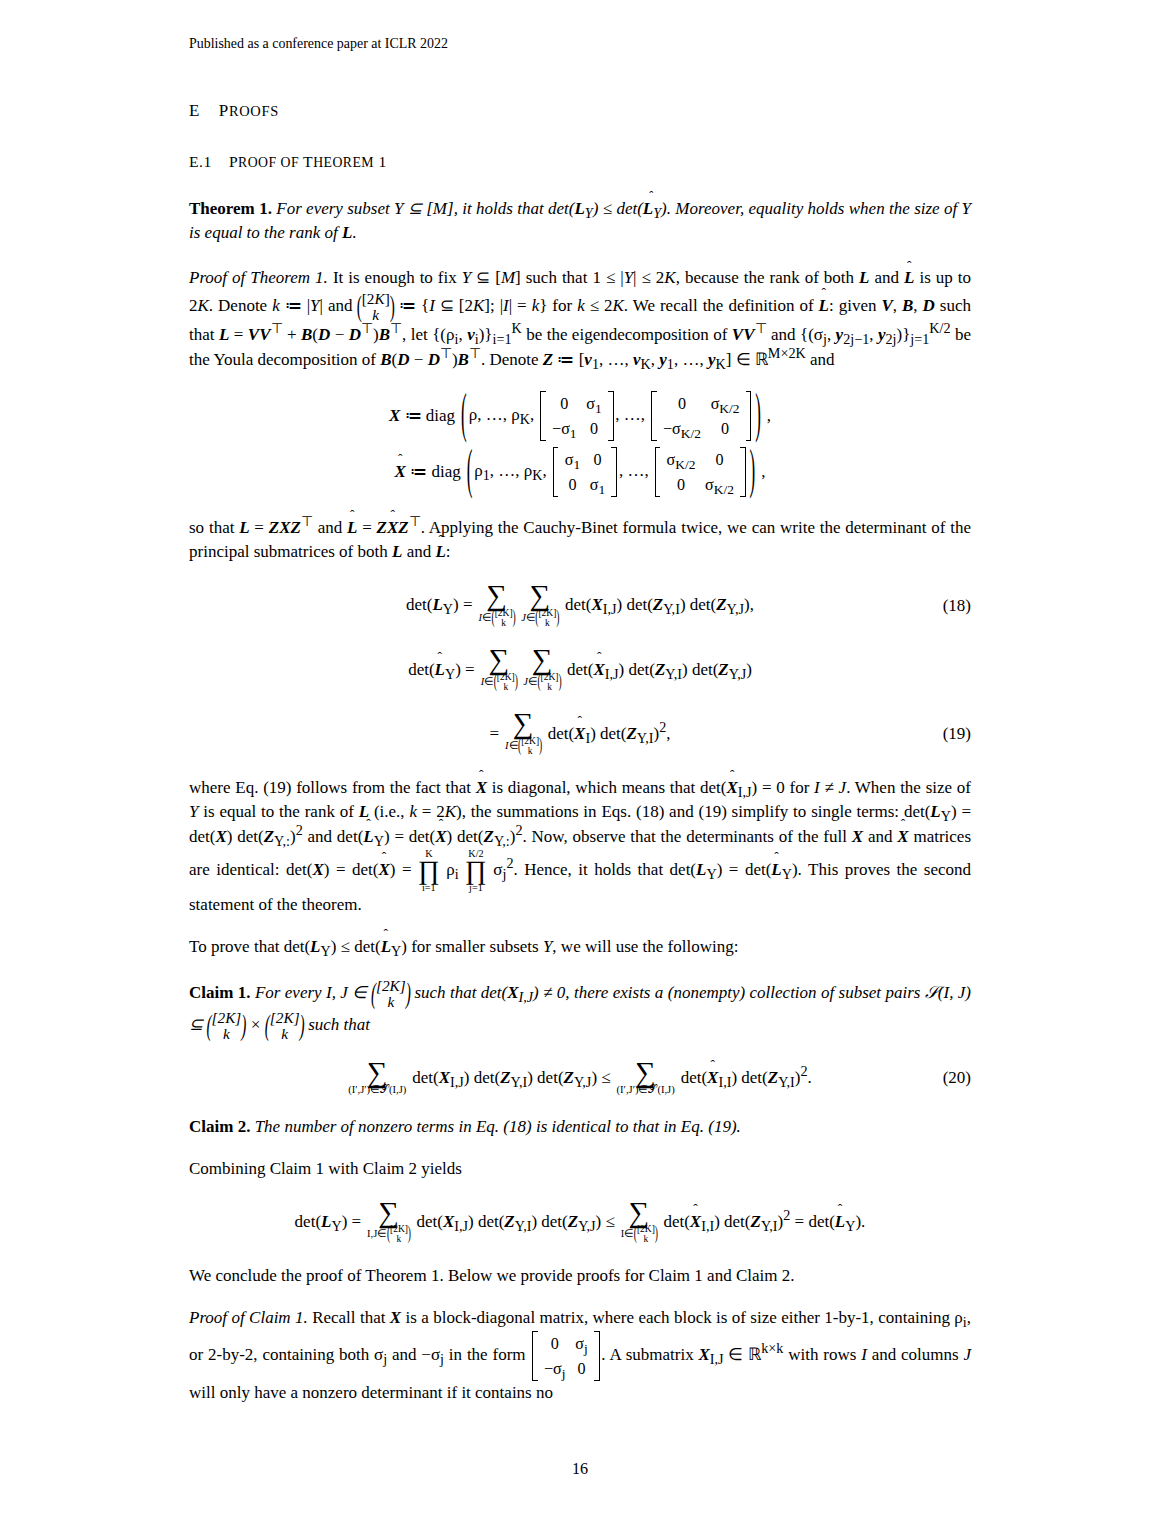Published as a conference paper at ICLR 2022
EPROOFS
E.1 PROOF OF THEOREM 1
Theorem 1. For every subset Y ⊆ [M], it holds that det(LY) ≤ det(̂LY). Moreover, equality holds when the size of Y is equal to the rank of L.
Proof of Theorem 1. It is enough to fix Y ⊆ [M] such that 1 ≤ |Y| ≤ 2K, because the rank of both L and ̂L is up to 2K. Denote k ≔ |Y| and [2K] k ≔ {I ⊆ [2K]; |I| = k} for k ≤ 2K. We recall the definition of ̂L: given V, B, D such that L = VV⊤ + B(D − D⊤)B⊤, let {(ρi, vi)}i=1K be the eigendecomposition of VV⊤ and {(σj, y2j−1, y2j)}j=1K/2 be the Youla decomposition of B(D − D⊤)B⊤. Denote Z ≔ [v1, …, vK, y1, …, yK] ∈ ℝM×2K and
X ≔ diag ρ, …, ρK,
| 0 | σ 1 |
| −σ 1 | 0 |
, …,
| 0 | σ K/2 |
| −σ K/2 | 0 |
,
̂X ≔ diag ρ1, …, ρK,
| σ 1 | 0 |
| 0 | σ 1 |
, …,
| σ K/2 | 0 |
| 0 | σ K/2 |
,
so that L = ZXZ⊤ and ̂L = ẐX Z⊤. Applying the Cauchy-Binet formula twice, we can write the determinant of the principal submatrices of both L and ̂L:
det(LY) = ∑I∈[2K] k ∑J∈[2K] k det(XI,J) det(ZY,I) det(ZY,J),
(18)
det(̂LY) = ∑I∈[2K] k ∑J∈[2K] k det(̂XI,J) det(ZY,I) det(ZY,J)
= ∑I∈[2K] k det(̂XI) det(ZY,I)2,
(19)
where Eq. (19) follows from the fact that ̂X is diagonal, which means that det(̂XI,J) = 0 for I ≠ J. When the size of Y is equal to the rank of L (i.e., k = 2K), the summations in Eqs. (18) and (19) simplify to single terms: det(LY) = det(X) det(ZY,:)2 and det(̂LY) = det(̂X) det(ZY,:)2. Now, observe that the determinants of the full X and ̂X matrices are identical: det(X) = det(̂X) = K∏i=1 ρi K/2∏j=1 σj2. Hence, it holds that det(LY) = det(̂LY). This proves the second statement of the theorem.
To prove that det(LY) ≤ det(̂LY) for smaller subsets Y, we will use the following:
Claim 1. For every I, J ∈ [2K] k such that det(XI,J) ≠ 0, there exists a (nonempty) collection of subset pairs 𝒮(I, J) ⊆ [2K] k × [2K] k such that
∑(I′,J′)∈𝒮(I,J) det(XI,J) det(ZY,I) det(ZY,J) ≤ ∑(I′,J′)∈𝒮(I,J) det(̂XI,I) det(ZY,I)2.
(20)
Claim 2. The number of nonzero terms in Eq. (18) is identical to that in Eq. (19).
Combining Claim 1 with Claim 2 yields
det(LY) = ∑I,J∈[2K] k det(XI,J) det(ZY,I) det(ZY,J) ≤ ∑I∈[2K] k det(̂XI,I) det(ZY,I)2 = det(̂LY).
We conclude the proof of Theorem 1. Below we provide proofs for Claim 1 and Claim 2.
Proof of Claim 1. Recall that X is a block-diagonal matrix, where each block is of size either 1-by-1, containing ρi, or 2-by-2, containing both σj and −σj in the form
| 0 | σ j |
| −σ j | 0 |
. A submatrix XI,J ∈ ℝk×k with rows I and columns J will only have a nonzero determinant if it contains no
16